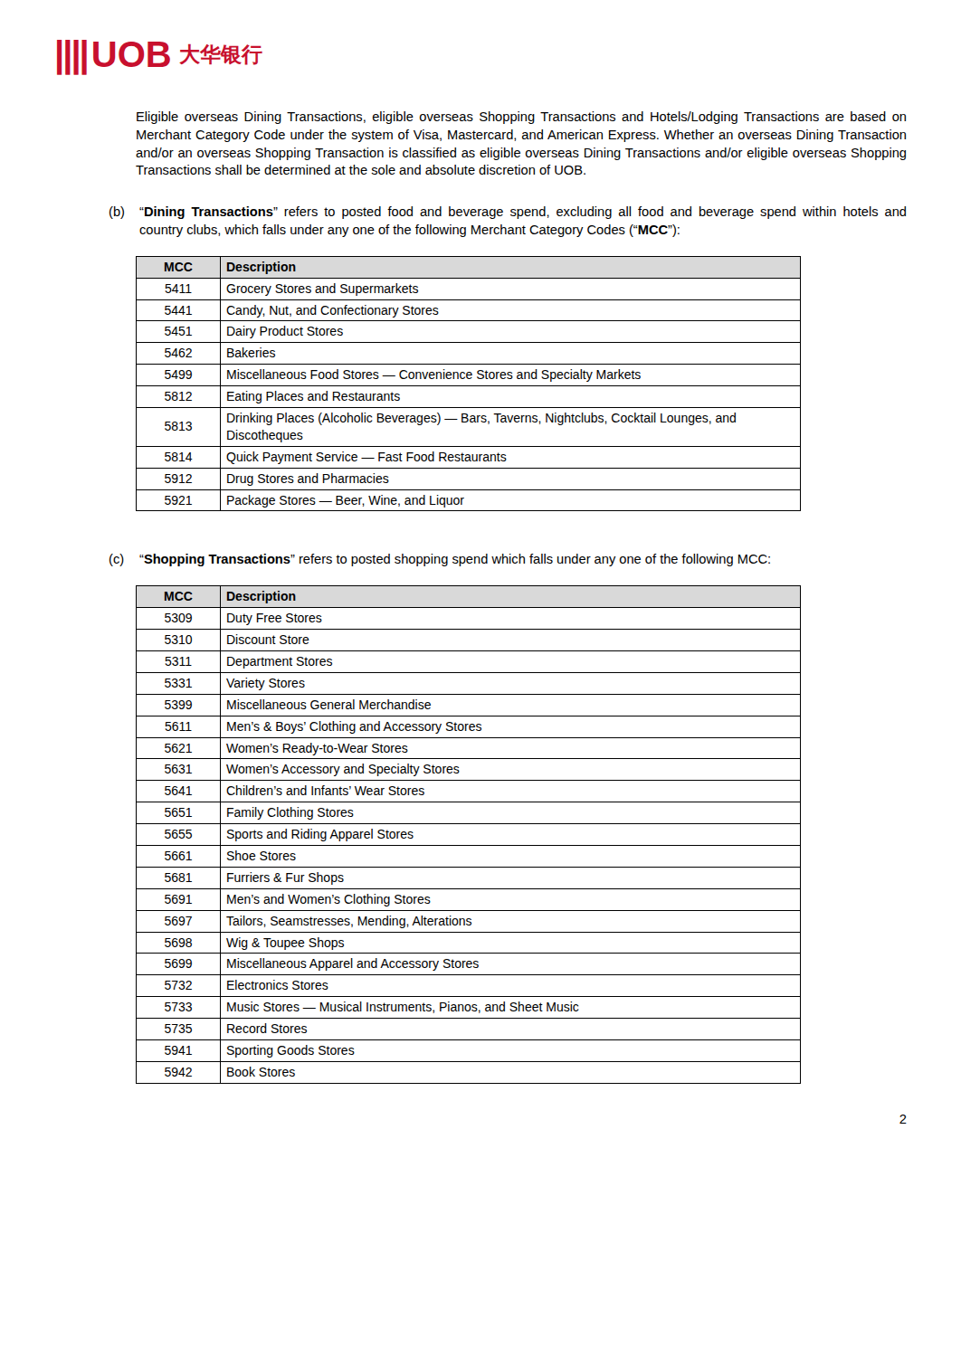||||UOB 大华银行
Eligible overseas Dining Transactions, eligible overseas Shopping Transactions and Hotels/Lodging Transactions are based on Merchant Category Code under the system of Visa, Mastercard, and American Express. Whether an overseas Dining Transaction and/or an overseas Shopping Transaction is classified as eligible overseas Dining Transactions and/or eligible overseas Shopping Transactions shall be determined at the sole and absolute discretion of UOB.
(b)
“Dining Transactions” refers to posted food and beverage spend, excluding all food and beverage spend within hotels and country clubs, which falls under any one of the following Merchant Category Codes (“MCC”):
| MCC | Description |
| --- | --- |
| 5411 | Grocery Stores and Supermarkets |
| 5441 | Candy, Nut, and Confectionary Stores |
| 5451 | Dairy Product Stores |
| 5462 | Bakeries |
| 5499 | Miscellaneous Food Stores — Convenience Stores and Specialty Markets |
| 5812 | Eating Places and Restaurants |
| 5813 | Drinking Places (Alcoholic Beverages) — Bars, Taverns, Nightclubs, Cocktail Lounges, and Discotheques |
| 5814 | Quick Payment Service — Fast Food Restaurants |
| 5912 | Drug Stores and Pharmacies |
| 5921 | Package Stores — Beer, Wine, and Liquor |
(c)
“Shopping Transactions” refers to posted shopping spend which falls under any one of the following MCC:
| MCC | Description |
| --- | --- |
| 5309 | Duty Free Stores |
| 5310 | Discount Store |
| 5311 | Department Stores |
| 5331 | Variety Stores |
| 5399 | Miscellaneous General Merchandise |
| 5611 | Men’s & Boys’ Clothing and Accessory Stores |
| 5621 | Women’s Ready-to-Wear Stores |
| 5631 | Women’s Accessory and Specialty Stores |
| 5641 | Children’s and Infants’ Wear Stores |
| 5651 | Family Clothing Stores |
| 5655 | Sports and Riding Apparel Stores |
| 5661 | Shoe Stores |
| 5681 | Furriers & Fur Shops |
| 5691 | Men’s and Women’s Clothing Stores |
| 5697 | Tailors, Seamstresses, Mending, Alterations |
| 5698 | Wig & Toupee Shops |
| 5699 | Miscellaneous Apparel and Accessory Stores |
| 5732 | Electronics Stores |
| 5733 | Music Stores — Musical Instruments, Pianos, and Sheet Music |
| 5735 | Record Stores |
| 5941 | Sporting Goods Stores |
| 5942 | Book Stores |
2